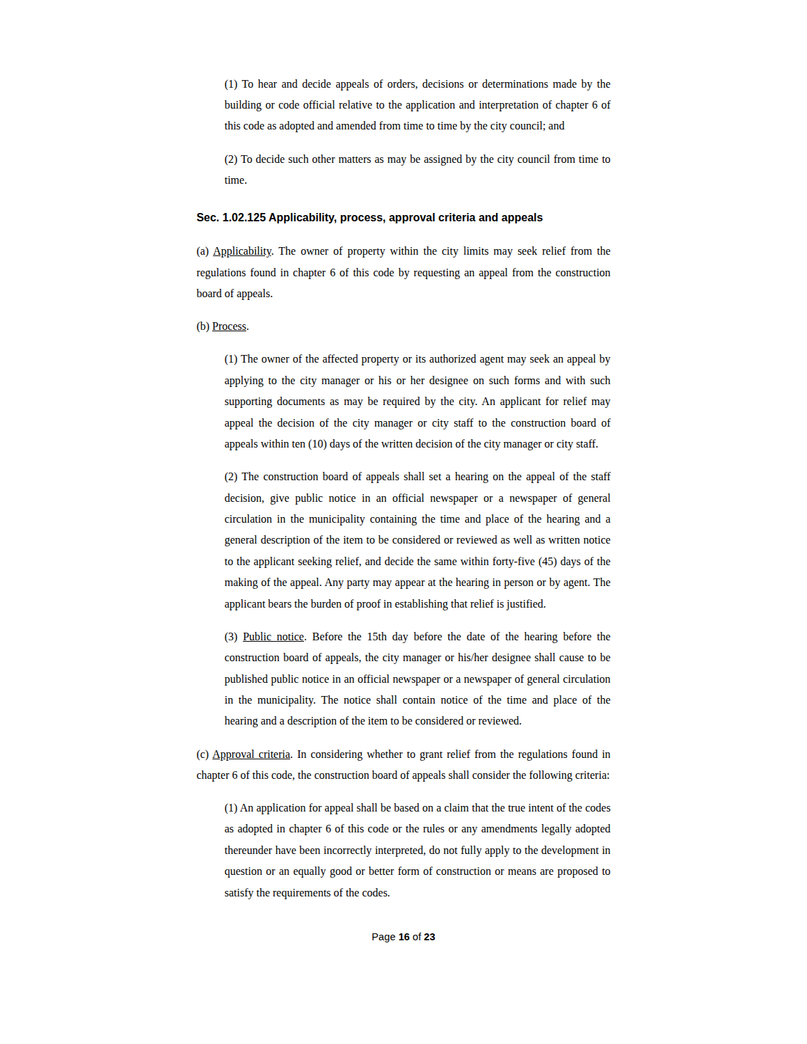(1) To hear and decide appeals of orders, decisions or determinations made by the building or code official relative to the application and interpretation of chapter 6 of this code as adopted and amended from time to time by the city council; and
(2) To decide such other matters as may be assigned by the city council from time to time.
Sec. 1.02.125 Applicability, process, approval criteria and appeals
(a) Applicability. The owner of property within the city limits may seek relief from the regulations found in chapter 6 of this code by requesting an appeal from the construction board of appeals.
(b) Process.
(1) The owner of the affected property or its authorized agent may seek an appeal by applying to the city manager or his or her designee on such forms and with such supporting documents as may be required by the city. An applicant for relief may appeal the decision of the city manager or city staff to the construction board of appeals within ten (10) days of the written decision of the city manager or city staff.
(2) The construction board of appeals shall set a hearing on the appeal of the staff decision, give public notice in an official newspaper or a newspaper of general circulation in the municipality containing the time and place of the hearing and a general description of the item to be considered or reviewed as well as written notice to the applicant seeking relief, and decide the same within forty-five (45) days of the making of the appeal. Any party may appear at the hearing in person or by agent. The applicant bears the burden of proof in establishing that relief is justified.
(3) Public notice. Before the 15th day before the date of the hearing before the construction board of appeals, the city manager or his/her designee shall cause to be published public notice in an official newspaper or a newspaper of general circulation in the municipality. The notice shall contain notice of the time and place of the hearing and a description of the item to be considered or reviewed.
(c) Approval criteria. In considering whether to grant relief from the regulations found in chapter 6 of this code, the construction board of appeals shall consider the following criteria:
(1) An application for appeal shall be based on a claim that the true intent of the codes as adopted in chapter 6 of this code or the rules or any amendments legally adopted thereunder have been incorrectly interpreted, do not fully apply to the development in question or an equally good or better form of construction or means are proposed to satisfy the requirements of the codes.
Page 16 of 23